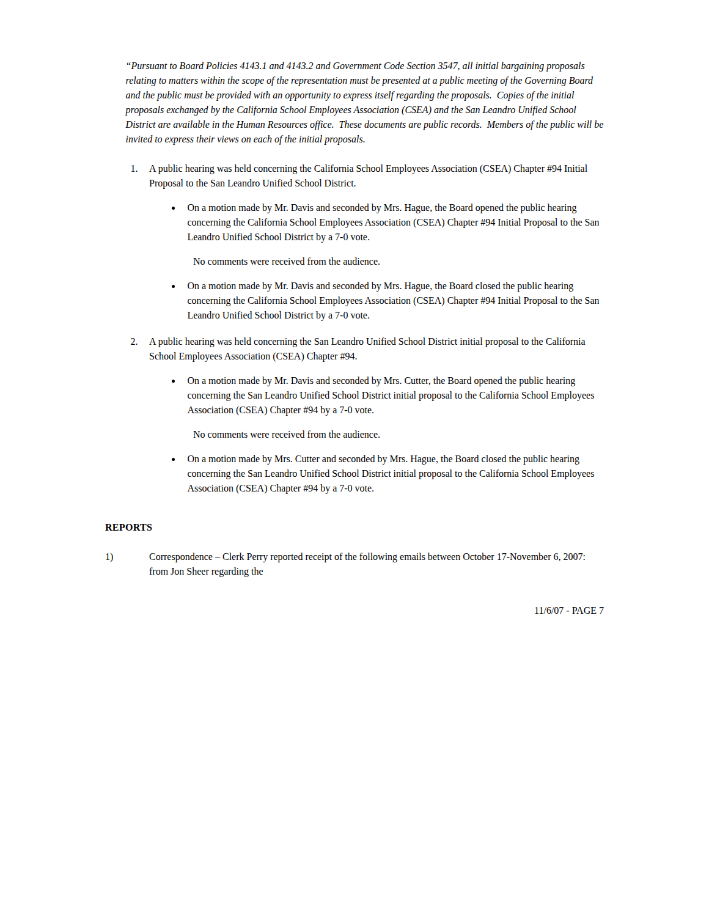“Pursuant to Board Policies 4143.1 and 4143.2 and Government Code Section 3547, all initial bargaining proposals relating to matters within the scope of the representation must be presented at a public meeting of the Governing Board and the public must be provided with an opportunity to express itself regarding the proposals. Copies of the initial proposals exchanged by the California School Employees Association (CSEA) and the San Leandro Unified School District are available in the Human Resources office. These documents are public records. Members of the public will be invited to express their views on each of the initial proposals.
A public hearing was held concerning the California School Employees Association (CSEA) Chapter #94 Initial Proposal to the San Leandro Unified School District.
On a motion made by Mr. Davis and seconded by Mrs. Hague, the Board opened the public hearing concerning the California School Employees Association (CSEA) Chapter #94 Initial Proposal to the San Leandro Unified School District by a 7-0 vote.
No comments were received from the audience.
On a motion made by Mr. Davis and seconded by Mrs. Hague, the Board closed the public hearing concerning the California School Employees Association (CSEA) Chapter #94 Initial Proposal to the San Leandro Unified School District by a 7-0 vote.
A public hearing was held concerning the San Leandro Unified School District initial proposal to the California School Employees Association (CSEA) Chapter #94.
On a motion made by Mr. Davis and seconded by Mrs. Cutter, the Board opened the public hearing concerning the San Leandro Unified School District initial proposal to the California School Employees Association (CSEA) Chapter #94 by a 7-0 vote.
No comments were received from the audience.
On a motion made by Mrs. Cutter and seconded by Mrs. Hague, the Board closed the public hearing concerning the San Leandro Unified School District initial proposal to the California School Employees Association (CSEA) Chapter #94 by a 7-0 vote.
REPORTS
| 1) | Correspondence – Clerk Perry reported receipt of the following emails between October 17-November 6, 2007: from Jon Sheer regarding the |
11/6/07 - PAGE 7